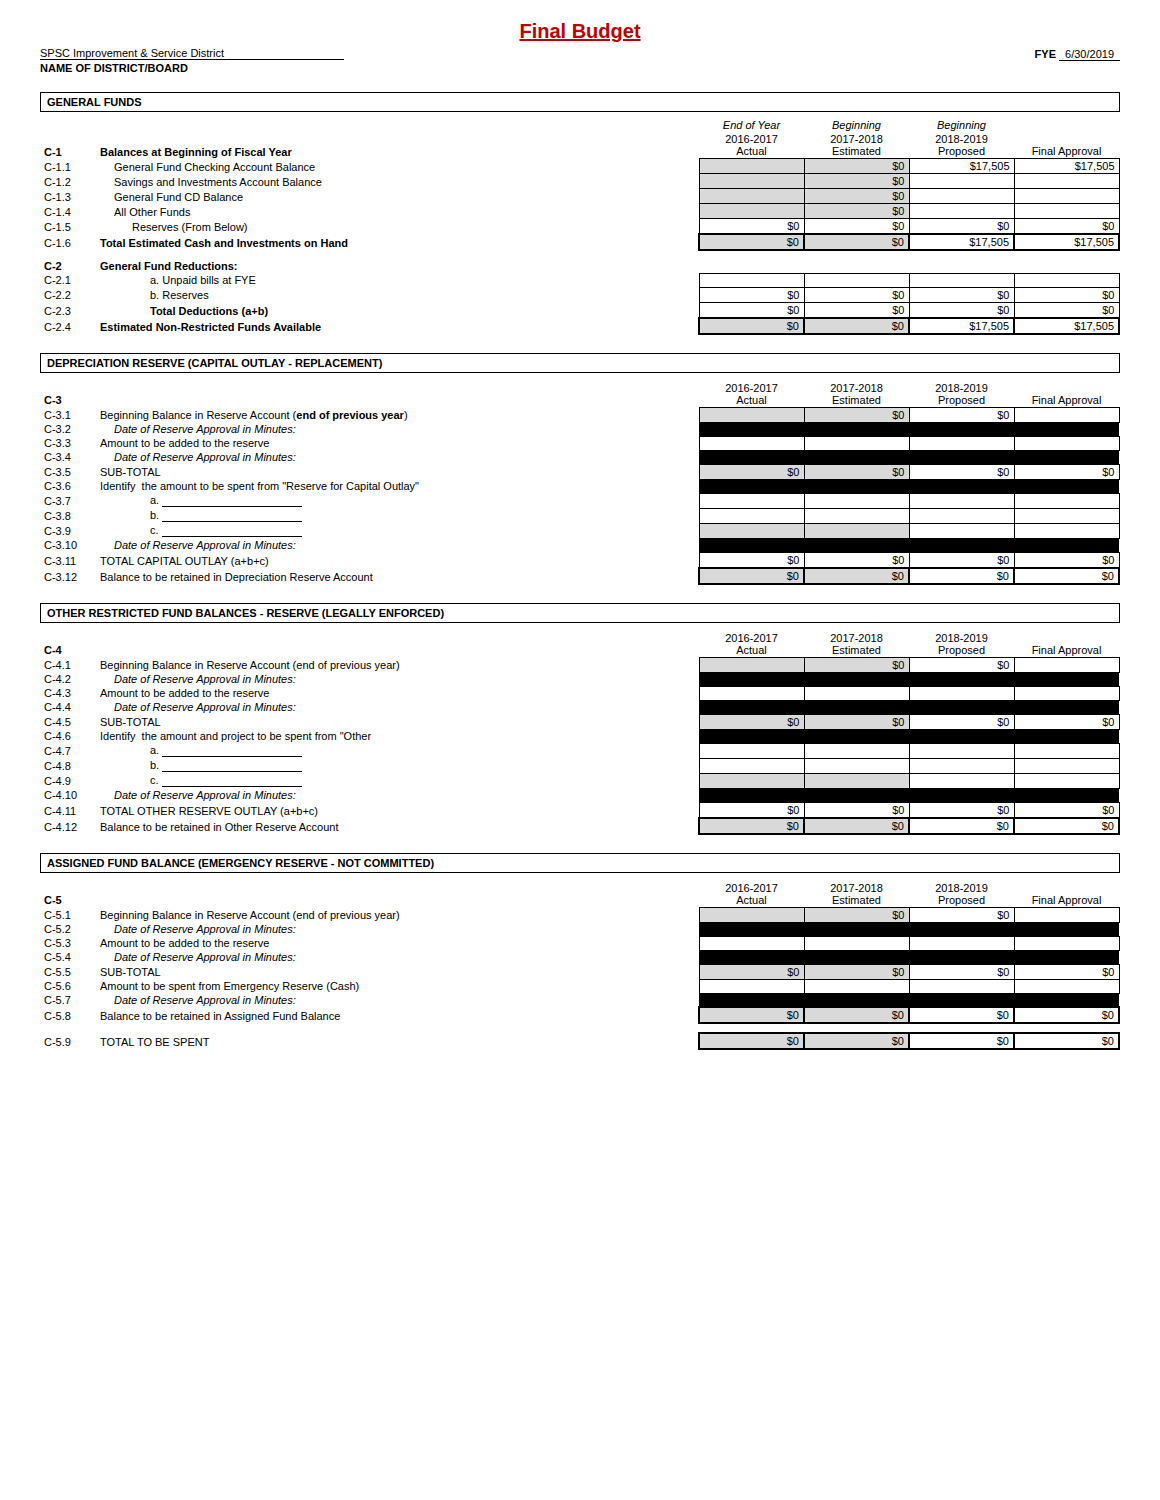Final Budget
SPSC Improvement & Service District
FYE 6/30/2019
NAME OF DISTRICT/BOARD
GENERAL FUNDS
| | | End of Year | Beginning | Beginning | |
| C-1 | Balances at Beginning of Fiscal Year | 2016-2017 Actual | 2017-2018 Estimated | 2018-2019 Proposed | Final Approval |
| C-1.1 | General Fund Checking Account Balance | | $0 | $17,505 | $17,505 |
| C-1.2 | Savings and Investments Account Balance | | $0 | | |
| C-1.3 | General Fund CD Balance | | $0 | | |
| C-1.4 | All Other Funds | | $0 | | |
| C-1.5 | Reserves (From Below) | $0 | $0 | $0 | $0 |
| C-1.6 | Total Estimated Cash and Investments on Hand | $0 | $0 | $17,505 | $17,505 |
| C-2 | General Fund Reductions: | | | | |
| C-2.1 | a. Unpaid bills at FYE | | | | |
| C-2.2 | b. Reserves | $0 | $0 | $0 | $0 |
| C-2.3 | Total Deductions (a+b) | $0 | $0 | $0 | $0 |
| C-2.4 | Estimated Non-Restricted Funds Available | $0 | $0 | $17,505 | $17,505 |
DEPRECIATION RESERVE (CAPITAL OUTLAY - REPLACEMENT)
| C-3 | | 2016-2017 Actual | 2017-2018 Estimated | 2018-2019 Proposed | Final Approval |
| C-3.1 | Beginning Balance in Reserve Account ( end of previous year ) | | $0 | $0 | |
| C-3.2 | Date of Reserve Approval in Minutes: | | | | |
| C-3.3 | Amount to be added to the reserve | | | | |
| C-3.4 | Date of Reserve Approval in Minutes: | | | | |
| C-3.5 | SUB-TOTAL | $0 | $0 | $0 | $0 |
| C-3.6 | Identify the amount to be spent from "Reserve for Capital Outlay" | | | | |
| C-3.7 | a. | | | | |
| C-3.8 | b. | | | | |
| C-3.9 | c. | | | | |
| C-3.10 | Date of Reserve Approval in Minutes: | | | | |
| C-3.11 | TOTAL CAPITAL OUTLAY (a+b+c) | $0 | $0 | $0 | $0 |
| C-3.12 | Balance to be retained in Depreciation Reserve Account | $0 | $0 | $0 | $0 |
OTHER RESTRICTED FUND BALANCES - RESERVE (LEGALLY ENFORCED)
| C-4 | | 2016-2017 Actual | 2017-2018 Estimated | 2018-2019 Proposed | Final Approval |
| C-4.1 | Beginning Balance in Reserve Account (end of previous year) | | $0 | $0 | |
| C-4.2 | Date of Reserve Approval in Minutes: | | | | |
| C-4.3 | Amount to be added to the reserve | | | | |
| C-4.4 | Date of Reserve Approval in Minutes: | | | | |
| C-4.5 | SUB-TOTAL | $0 | $0 | $0 | $0 |
| C-4.6 | Identify the amount and project to be spent from "Other | | | | |
| C-4.7 | a. | | | | |
| C-4.8 | b. | | | | |
| C-4.9 | c. | | | | |
| C-4.10 | Date of Reserve Approval in Minutes: | | | | |
| C-4.11 | TOTAL OTHER RESERVE OUTLAY (a+b+c) | $0 | $0 | $0 | $0 |
| C-4.12 | Balance to be retained in Other Reserve Account | $0 | $0 | $0 | $0 |
ASSIGNED FUND BALANCE (EMERGENCY RESERVE - NOT COMMITTED)
| C-5 | | 2016-2017 Actual | 2017-2018 Estimated | 2018-2019 Proposed | Final Approval |
| C-5.1 | Beginning Balance in Reserve Account (end of previous year) | | $0 | $0 | |
| C-5.2 | Date of Reserve Approval in Minutes: | | | | |
| C-5.3 | Amount to be added to the reserve | | | | |
| C-5.4 | Date of Reserve Approval in Minutes: | | | | |
| C-5.5 | SUB-TOTAL | $0 | $0 | $0 | $0 |
| C-5.6 | Amount to be spent from Emergency Reserve (Cash) | | | | |
| C-5.7 | Date of Reserve Approval in Minutes: | | | | |
| C-5.8 | Balance to be retained in Assigned Fund Balance | $0 | $0 | $0 | $0 |
| C-5.9 | TOTAL TO BE SPENT | $0 | $0 | $0 | $0 |